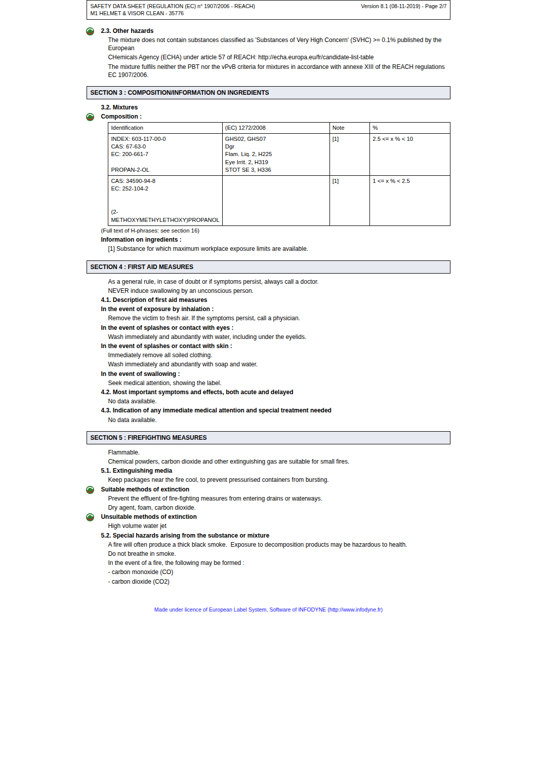SAFETY DATA SHEET (REGULATION (EC) n° 1907/2006 - REACH)
M1 HELMET & VISOR CLEAN - 35776
Version 8.1 (08-11-2019) - Page 2/7
2.3. Other hazards
The mixture does not contain substances classified as 'Substances of Very High Concern' (SVHC) >= 0.1% published by the European
CHemicals Agency (ECHA) under article 57 of REACH: http://echa.europa.eu/fr/candidate-list-table
The mixture fulfils neither the PBT nor the vPvB criteria for mixtures in accordance with annexe XIII of the REACH regulations EC 1907/2006.
SECTION 3 : COMPOSITION/INFORMATION ON INGREDIENTS
3.2. Mixtures
Composition :
| Identification | (EC) 1272/2008 | Note | % |
| INDEX: 603-117-00-0 CAS: 67-63-0 EC: 200-661-7 PROPAN-2-OL | GHS02, GHS07 Dgr Flam. Liq. 2, H225 Eye Irrit. 2, H319 STOT SE 3, H336 | [1] | 2.5 <= x % < 10 |
| CAS: 34590-94-8 EC: 252-104-2 (2-METHOXYMETHYLETHOXY)PROPANOL | | [1] | 1 <= x % < 2.5 |
(Full text of H-phrases: see section 16)
Information on ingredients :
[1] Substance for which maximum workplace exposure limits are available.
SECTION 4 : FIRST AID MEASURES
As a general rule, in case of doubt or if symptoms persist, always call a doctor.
NEVER induce swallowing by an unconscious person.
4.1. Description of first aid measures
In the event of exposure by inhalation :
Remove the victim to fresh air. If the symptoms persist, call a physician.
In the event of splashes or contact with eyes :
Wash immediately and abundantly with water, including under the eyelids.
In the event of splashes or contact with skin :
Immediately remove all soiled clothing.
Wash immediately and abundantly with soap and water.
In the event of swallowing :
Seek medical attention, showing the label.
4.2. Most important symptoms and effects, both acute and delayed
No data available.
4.3. Indication of any immediate medical attention and special treatment needed
No data available.
SECTION 5 : FIREFIGHTING MEASURES
Flammable.
Chemical powders, carbon dioxide and other extinguishing gas are suitable for small fires.
5.1. Extinguishing media
Keep packages near the fire cool, to prevent pressurised containers from bursting.
Suitable methods of extinction
Prevent the effluent of fire-fighting measures from entering drains or waterways.
Dry agent, foam, carbon dioxide.
Unsuitable methods of extinction
High volume water jet
5.2. Special hazards arising from the substance or mixture
A fire will often produce a thick black smoke. Exposure to decomposition products may be hazardous to health.
Do not breathe in smoke.
In the event of a fire, the following may be formed :
- carbon monoxide (CO)
- carbon dioxide (CO2)
Made under licence of European Label System, Software of INFODYNE (http://www.infodyne.fr)